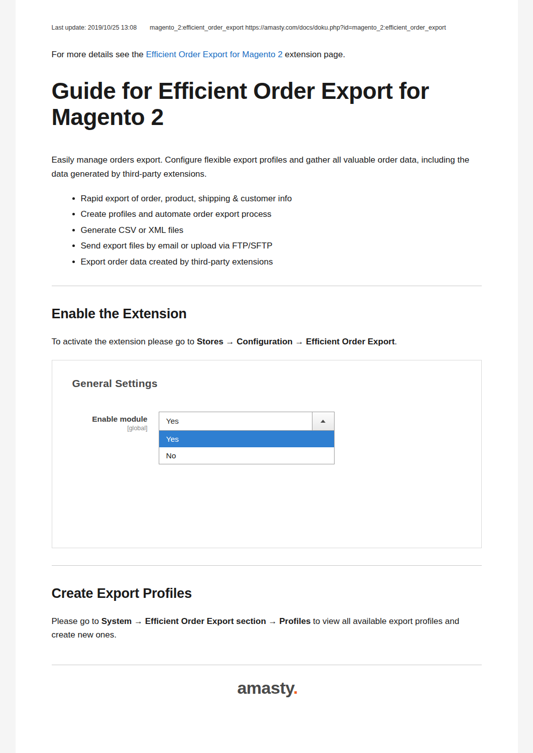Last update: 2019/10/25 13:08 magento_2:efficient_order_export https://amasty.com/docs/doku.php?id=magento_2:efficient_order_export
For more details see the Efficient Order Export for Magento 2 extension page.
Guide for Efficient Order Export for Magento 2
Easily manage orders export. Configure flexible export profiles and gather all valuable order data, including the data generated by third-party extensions.
Rapid export of order, product, shipping & customer info
Create profiles and automate order export process
Generate CSV or XML files
Send export files by email or upload via FTP/SFTP
Export order data created by third-party extensions
Enable the Extension
To activate the extension please go to Stores → Configuration → Efficient Order Export.
General Settings
Enable module [global]
Yes
Yes
No
Create Export Profiles
Please go to System → Efficient Order Export section → Profiles to view all available export profiles and create new ones.
amasty.